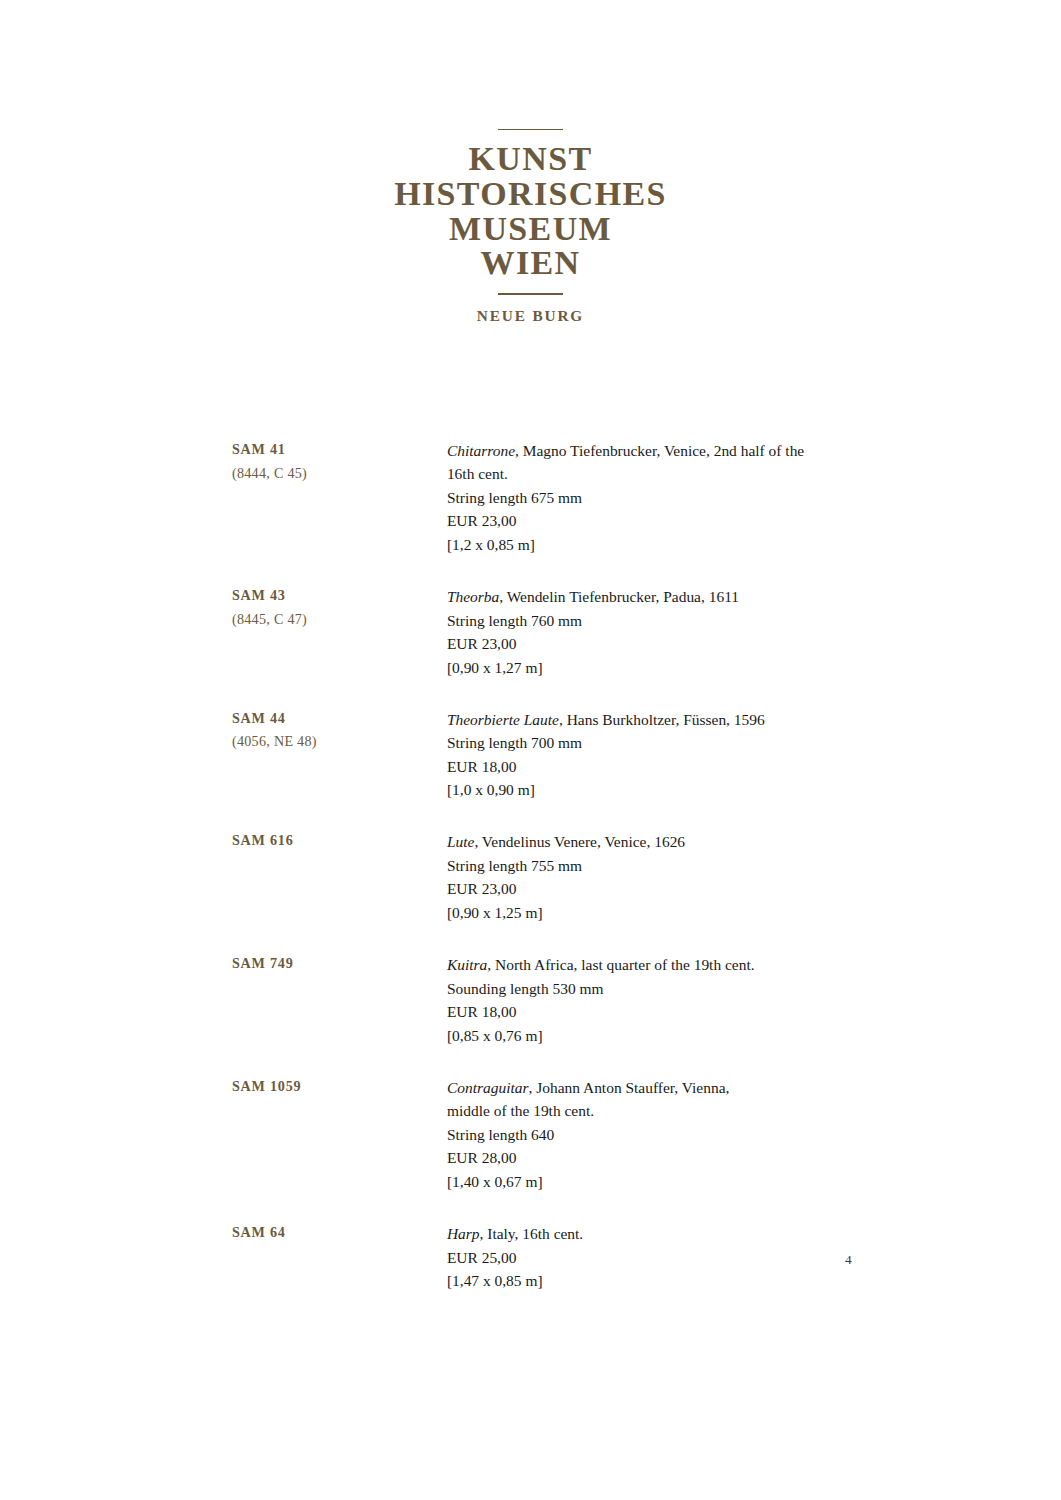Kunst Historisches Museum Wien
Neue Burg
| SAM 41 (8444, C 45) | Chitarrone , Magno Tiefenbrucker, Venice, 2nd half of the 16th cent. String length 675 mm EUR 23,00 [1,2 x 0,85 m] |
| SAM 43 (8445, C 47) | Theorba , Wendelin Tiefenbrucker, Padua, 1611 String length 760 mm EUR 23,00 [0,90 x 1,27 m] |
| SAM 44 (4056, NE 48) | Theorbierte Laute , Hans Burkholtzer, Füssen, 1596 String length 700 mm EUR 18,00 [1,0 x 0,90 m] |
| SAM 616 | Lute , Vendelinus Venere, Venice, 1626 String length 755 mm EUR 23,00 [0,90 x 1,25 m] |
| SAM 749 | Kuitra , North Africa, last quarter of the 19th cent. Sounding length 530 mm EUR 18,00 [0,85 x 0,76 m] |
| SAM 1059 | Contraguitar , Johann Anton Stauffer, Vienna, middle of the 19th cent. String length 640 EUR 28,00 [1,40 x 0,67 m] |
| SAM 64 | Harp , Italy, 16th cent. EUR 25,00 [1,47 x 0,85 m] |
4